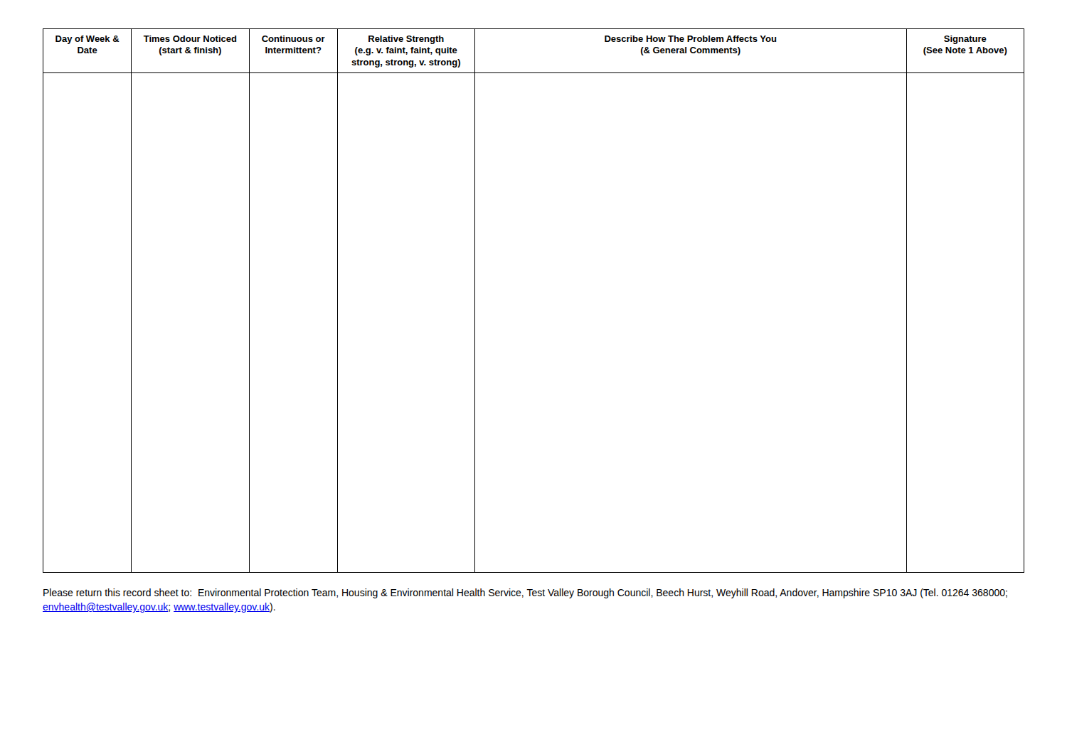| Day of Week & Date | Times Odour Noticed (start & finish) | Continuous or Intermittent? | Relative Strength (e.g. v. faint, faint, quite strong, strong, v. strong) | Describe How The Problem Affects You (& General Comments) | Signature (See Note 1 Above) |
| --- | --- | --- | --- | --- | --- |
Please return this record sheet to: Environmental Protection Team, Housing & Environmental Health Service, Test Valley Borough Council, Beech Hurst, Weyhill Road, Andover, Hampshire SP10 3AJ (Tel. 01264 368000; envhealth@testvalley.gov.uk; www.testvalley.gov.uk).